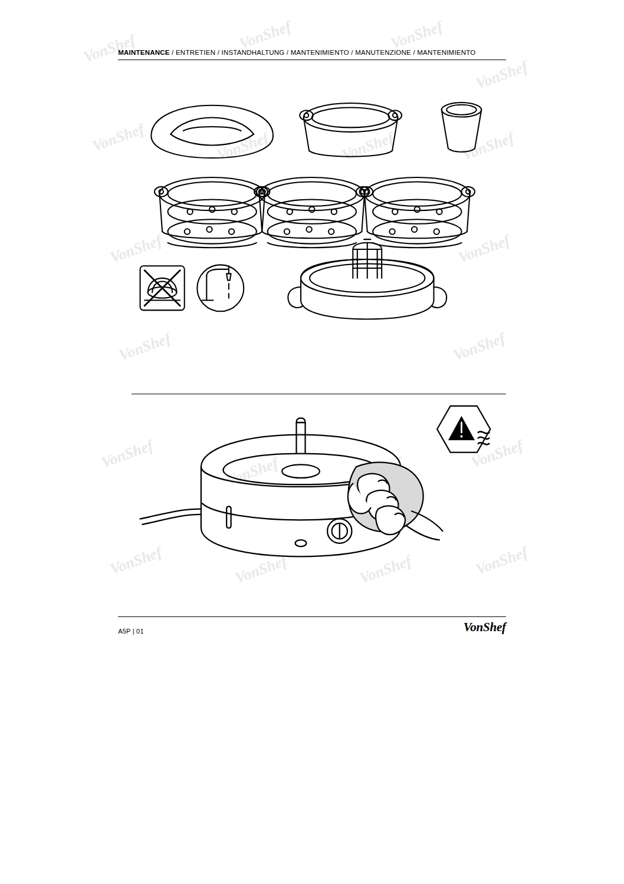VonShef
VonShef
VonShef
VonShef
VonShef
VonShef
VonShef
VonShef
VonShef
VonShef
VonShef
VonShef
VonShef
VonShef
VonShef
VonShef
VonShef
VonShef
VonShef
VonShef
MAINTENANCE / ENTRETIEN / INSTANDHALTUNG / MANTENIMIENTO / MANUTENZIONE / MANTENIMIENTO
A5P | 01
VonShef